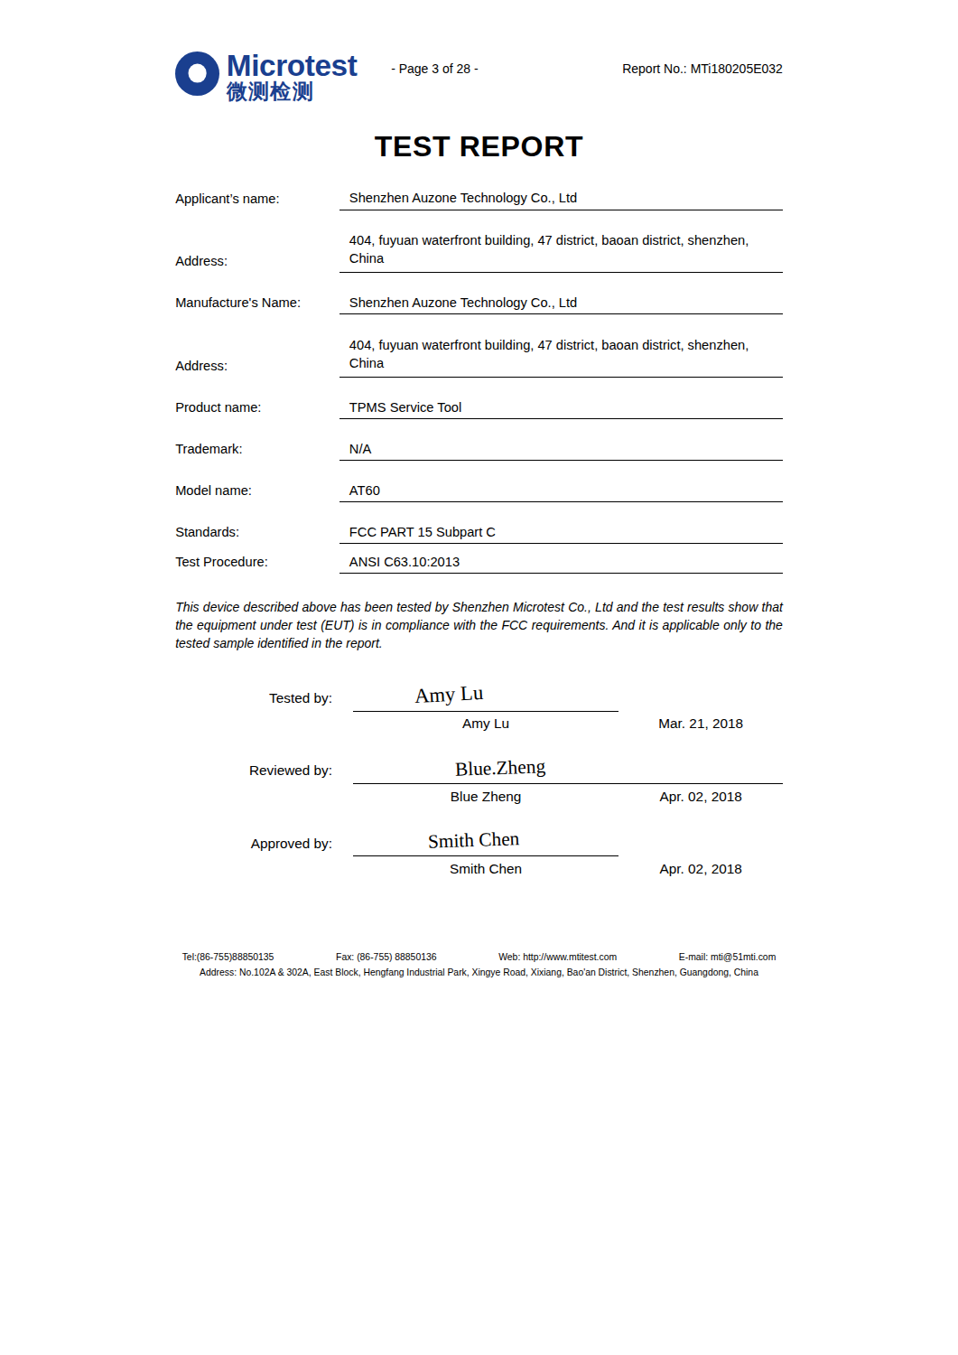Microtest
微测检测
- Page 3 of 28 - Report No.: MTi180205E032
TEST REPORT
| Applicant’s name: | Shenzhen Auzone Technology Co., Ltd |
| Address: | 404, fuyuan waterfront building, 47 district, baoan district, shenzhen, China |
| Manufacture's Name: | Shenzhen Auzone Technology Co., Ltd |
| Address: | 404, fuyuan waterfront building, 47 district, baoan district, shenzhen, China |
| Product name: | TPMS Service Tool |
| Trademark: | N/A |
| Model name: | AT60 |
| Standards: | FCC PART 15 Subpart C |
| Test Procedure: | ANSI C63.10:2013 |
This device described above has been tested by Shenzhen Microtest Co., Ltd and the test results show that the equipment under test (EUT) is in compliance with the FCC requirements. And it is applicable only to the tested sample identified in the report.
Tested by:
Amy Lu
Amy Lu
Mar. 21, 2018
Reviewed by:
Blue.Zheng
Blue Zheng
Apr. 02, 2018
Approved by:
Smith Chen
Smith Chen
Apr. 02, 2018
Tel:(86-755)88850135 Fax: (86-755) 88850136 Web: http://www.mtitest.com E-mail: mti@51mti.com
Address: No.102A & 302A, East Block, Hengfang Industrial Park, Xingye Road, Xixiang, Bao'an District, Shenzhen, Guangdong, China